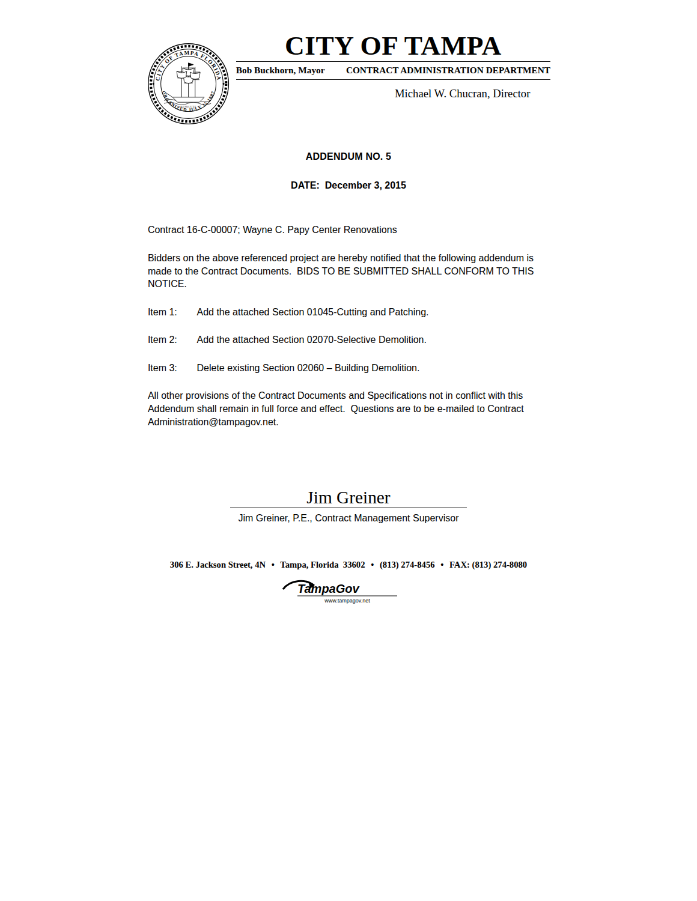CITY OF TAMPA FLORIDA ORGANIZED JULY 15 1887 RESOLUTE
CITY OF TAMPA
Bob Buckhorn, Mayor CONTRACT ADMINISTRATION DEPARTMENT
Michael W. Chucran, Director
ADDENDUM NO. 5
DATE: December 3, 2015
Contract 16-C-00007; Wayne C. Papy Center Renovations
Bidders on the above referenced project are hereby notified that the following addendum is made to the Contract Documents. BIDS TO BE SUBMITTED SHALL CONFORM TO THIS NOTICE.
Item 1:
Add the attached Section 01045-Cutting and Patching.
Item 2:
Add the attached Section 02070-Selective Demolition.
Item 3:
Delete existing Section 02060 – Building Demolition.
All other provisions of the Contract Documents and Specifications not in conflict with this Addendum shall remain in full force and effect. Questions are to be e-mailed to Contract Administration@tampagov.net.
Jim Greiner
Jim Greiner, P.E., Contract Management Supervisor
306 E. Jackson Street, 4N • Tampa, Florida 33602 • (813) 274-8456 • FAX: (813) 274-8080
TampaGov www.tampagov.net